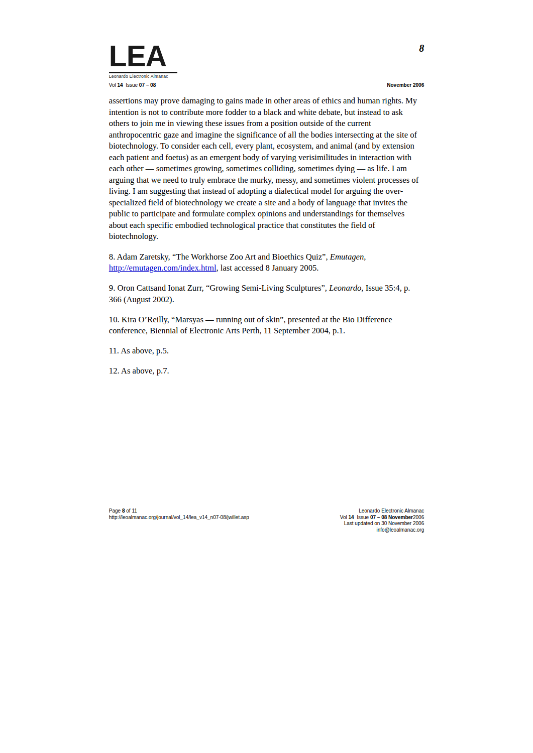8
LEA
Leonardo Electronic Almanac
Vol 14 Issue 07 – 08
November 2006
assertions may prove damaging to gains made in other areas of ethics and human rights. My intention is not to contribute more fodder to a black and white debate, but instead to ask others to join me in viewing these issues from a position outside of the current anthropocentric gaze and imagine the significance of all the bodies intersecting at the site of biotechnology. To consider each cell, every plant, ecosystem, and animal (and by extension each patient and foetus) as an emergent body of varying verisimilitudes in interaction with each other — sometimes growing, sometimes colliding, sometimes dying — as life. I am arguing that we need to truly embrace the murky, messy, and sometimes violent processes of living. I am suggesting that instead of adopting a dialectical model for arguing the over-specialized field of biotechnology we create a site and a body of language that invites the public to participate and formulate complex opinions and understandings for themselves about each specific embodied technological practice that constitutes the field of biotechnology.
8. Adam Zaretsky, “The Workhorse Zoo Art and Bioethics Quiz”, Emutagen, http://emutagen.com/index.html, last accessed 8 January 2005.
9. Oron Cattsand Ionat Zurr, “Growing Semi-Living Sculptures”, Leonardo, Issue 35:4, p. 366 (August 2002).
10. Kira O’Reilly, “Marsyas — running out of skin”, presented at the Bio Difference conference, Biennial of Electronic Arts Perth, 11 September 2004, p.1.
11. As above, p.5.
12. As above, p.7.
Page 8 of 11
http://leoalmanac.org/journal/vol_14/lea_v14_n07-08/jwillet.asp
Leonardo Electronic Almanac
Vol 14 Issue 07 – 08 November2006
Last updated on 30 November 2006
info@leoalmanac.org